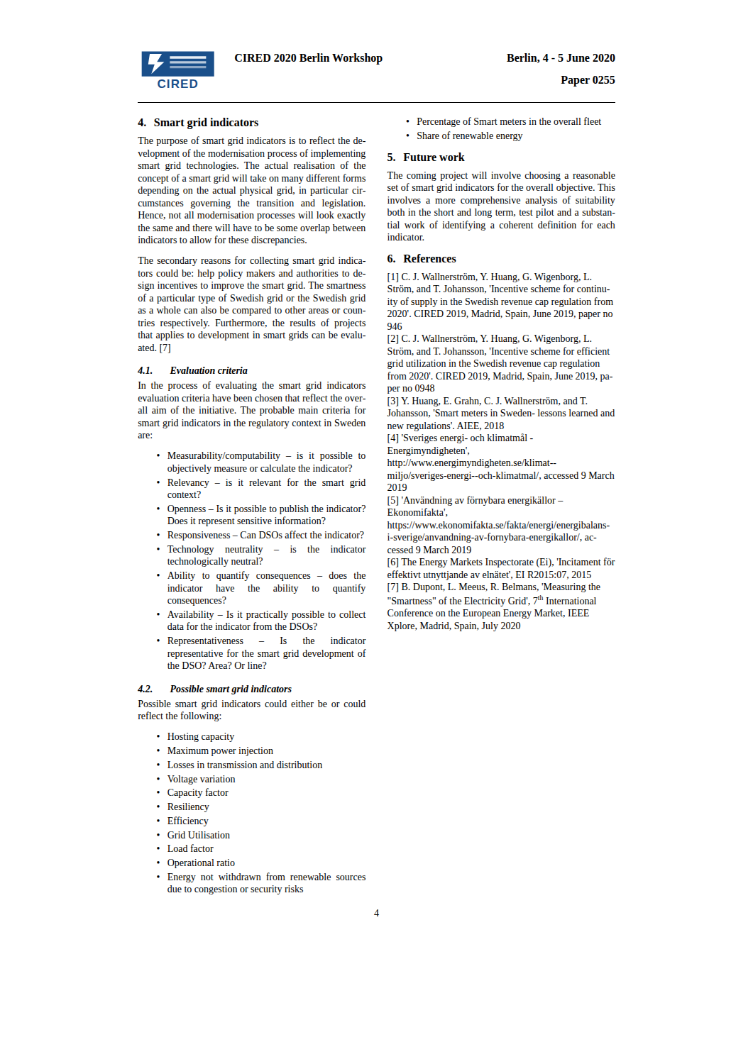CIRED
CIRED 2020 Berlin Workshop Berlin, 4 - 5 June 2020
Paper 0255
4. Smart grid indicators
The purpose of smart grid indicators is to reflect the development of the modernisation process of implementing smart grid technologies. The actual realisation of the concept of a smart grid will take on many different forms depending on the actual physical grid, in particular circumstances governing the transition and legislation. Hence, not all modernisation processes will look exactly the same and there will have to be some overlap between indicators to allow for these discrepancies.
The secondary reasons for collecting smart grid indicators could be: help policy makers and authorities to design incentives to improve the smart grid. The smartness of a particular type of Swedish grid or the Swedish grid as a whole can also be compared to other areas or countries respectively. Furthermore, the results of projects that applies to development in smart grids can be evaluated. [7]
4.1. Evaluation criteria
In the process of evaluating the smart grid indicators evaluation criteria have been chosen that reflect the overall aim of the initiative. The probable main criteria for smart grid indicators in the regulatory context in Sweden are:
Measurability/computability – is it possible to objectively measure or calculate the indicator?
Relevancy – is it relevant for the smart grid context?
Openness – Is it possible to publish the indicator? Does it represent sensitive information?
Responsiveness – Can DSOs affect the indicator?
Technology neutrality – is the indicator technologically neutral?
Ability to quantify consequences – does the indicator have the ability to quantify consequences?
Availability – Is it practically possible to collect data for the indicator from the DSOs?
Representativeness – Is the indicator representative for the smart grid development of the DSO? Area? Or line?
4.2. Possible smart grid indicators
Possible smart grid indicators could either be or could reflect the following:
Hosting capacity
Maximum power injection
Losses in transmission and distribution
Voltage variation
Capacity factor
Resiliency
Efficiency
Grid Utilisation
Load factor
Operational ratio
Energy not withdrawn from renewable sources due to congestion or security risks
Percentage of Smart meters in the overall fleet
Share of renewable energy
5. Future work
The coming project will involve choosing a reasonable set of smart grid indicators for the overall objective. This involves a more comprehensive analysis of suitability both in the short and long term, test pilot and a substantial work of identifying a coherent definition for each indicator.
6. References
[1] C. J. Wallnerström, Y. Huang, G. Wigenborg, L. Ström, and T. Johansson, 'Incentive scheme for continuity of supply in the Swedish revenue cap regulation from 2020'. CIRED 2019, Madrid, Spain, June 2019, paper no 946
[2] C. J. Wallnerström, Y. Huang, G. Wigenborg, L. Ström, and T. Johansson, 'Incentive scheme for efficient grid utilization in the Swedish revenue cap regulation from 2020'. CIRED 2019, Madrid, Spain, June 2019, paper no 0948
[3] Y. Huang, E. Grahn, C. J. Wallnerström, and T. Johansson, 'Smart meters in Sweden- lessons learned and new regulations'. AIEE, 2018
[4] 'Sveriges energi- och klimatmål - Energimyndigheten', http://www.energimyndigheten.se/klimat--miljo/sveriges-energi--och-klimatmal/, accessed 9 March 2019
[5] 'Användning av förnybara energikällor – Ekonomifakta', https://www.ekonomifakta.se/fakta/energi/energibalans-i-sverige/anvandning-av-fornybara-energikallor/, accessed 9 March 2019
[6] The Energy Markets Inspectorate (Ei), 'Incitament för effektivt utnyttjande av elnätet', EI R2015:07, 2015
[7] B. Dupont, L. Meeus, R. Belmans, 'Measuring the "Smartness" of the Electricity Grid', 7th International Conference on the European Energy Market, IEEE Xplore, Madrid, Spain, July 2020
4